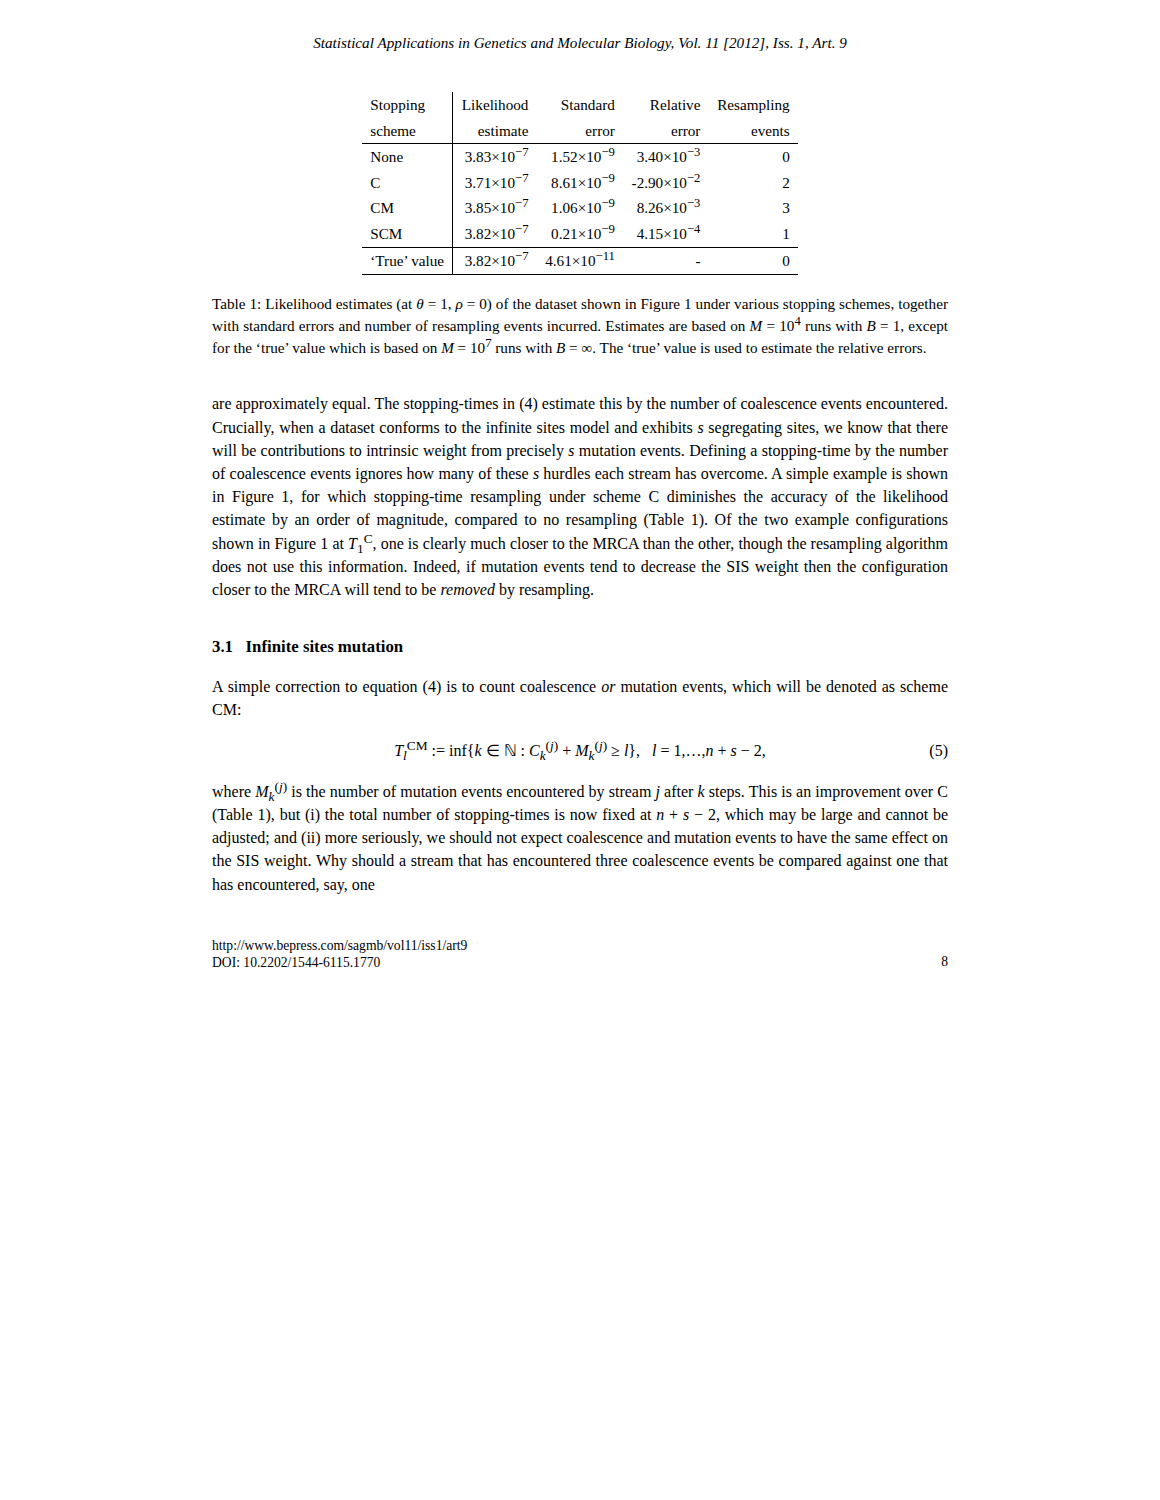Statistical Applications in Genetics and Molecular Biology, Vol. 11 [2012], Iss. 1, Art. 9
| Stopping | Likelihood | Standard | Relative | Resampling |
| --- | --- | --- | --- | --- |
| scheme | estimate | error | error | events |
| None | 3.83×10 −7 | 1.52×10 −9 | 3.40×10 −3 | 0 |
| C | 3.71×10 −7 | 8.61×10 −9 | -2.90×10 −2 | 2 |
| CM | 3.85×10 −7 | 1.06×10 −9 | 8.26×10 −3 | 3 |
| SCM | 3.82×10 −7 | 0.21×10 −9 | 4.15×10 −4 | 1 |
| ‘True’ value | 3.82×10 −7 | 4.61×10 −11 | - | 0 |
Table 1: Likelihood estimates (at θ = 1, ρ = 0) of the dataset shown in Figure 1 under various stopping schemes, together with standard errors and number of resampling events incurred. Estimates are based on M = 104 runs with B = 1, except for the ‘true’ value which is based on M = 107 runs with B = ∞. The ‘true’ value is used to estimate the relative errors.
are approximately equal. The stopping-times in (4) estimate this by the number of coalescence events encountered. Crucially, when a dataset conforms to the infinite sites model and exhibits s segregating sites, we know that there will be contributions to intrinsic weight from precisely s mutation events. Defining a stopping-time by the number of coalescence events ignores how many of these s hurdles each stream has overcome. A simple example is shown in Figure 1, for which stopping-time resampling under scheme C diminishes the accuracy of the likelihood estimate by an order of magnitude, compared to no resampling (Table 1). Of the two example configurations shown in Figure 1 at T1C, one is clearly much closer to the MRCA than the other, though the resampling algorithm does not use this information. Indeed, if mutation events tend to decrease the SIS weight then the configuration closer to the MRCA will tend to be removed by resampling.
3.1 Infinite sites mutation
A simple correction to equation (4) is to count coalescence or mutation events, which will be denoted as scheme CM:
TlCM := inf{k ∈ ℕ : Ck(j) + Mk(j) ≥ l}, l = 1,…,n + s − 2, (5)
where Mk(j) is the number of mutation events encountered by stream j after k steps. This is an improvement over C (Table 1), but (i) the total number of stopping-times is now fixed at n + s − 2, which may be large and cannot be adjusted; and (ii) more seriously, we should not expect coalescence and mutation events to have the same effect on the SIS weight. Why should a stream that has encountered three coalescence events be compared against one that has encountered, say, one
http://www.bepress.com/sagmb/vol11/iss1/art9
DOI: 10.2202/1544-6115.1770
8